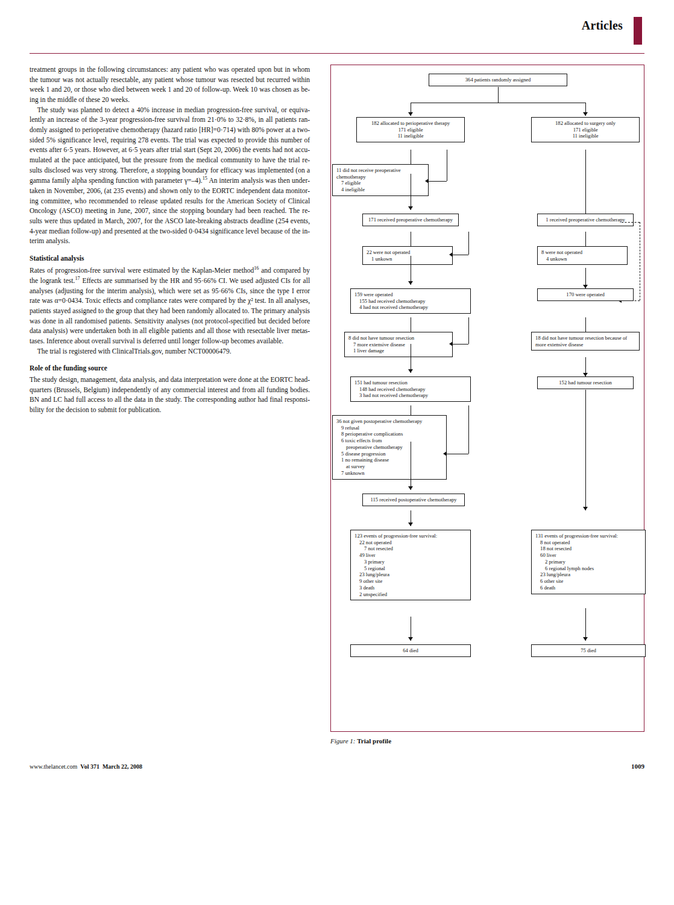Articles
treatment groups in the following circumstances: any patient who was operated upon but in whom the tumour was not actually resectable, any patient whose tumour was resected but recurred within week 1 and 20, or those who died between week 1 and 20 of follow-up. Week 10 was chosen as being in the middle of these 20 weeks.
The study was planned to detect a 40% increase in median progression-free survival, or equivalently an increase of the 3-year progression-free survival from 21·0% to 32·8%, in all patients randomly assigned to perioperative chemotherapy (hazard ratio [HR]=0·714) with 80% power at a two-sided 5% significance level, requiring 278 events. The trial was expected to provide this number of events after 6·5 years. However, at 6·5 years after trial start (Sept 20, 2006) the events had not accumulated at the pace anticipated, but the pressure from the medical community to have the trial results disclosed was very strong. Therefore, a stopping boundary for efficacy was implemented (on a gamma family alpha spending function with parameter γ=–4).15 An interim analysis was then undertaken in November, 2006, (at 235 events) and shown only to the EORTC independent data monitoring committee, who recommended to release updated results for the American Society of Clinical Oncology (ASCO) meeting in June, 2007, since the stopping boundary had been reached. The results were thus updated in March, 2007, for the ASCO late-breaking abstracts deadline (254 events, 4-year median follow-up) and presented at the two-sided 0·0434 significance level because of the interim analysis.
Statistical analysis
Rates of progression-free survival were estimated by the Kaplan-Meier method16 and compared by the logrank test.17 Effects are summarised by the HR and 95·66% CI. We used adjusted CIs for all analyses (adjusting for the interim analysis), which were set as 95·66% CIs, since the type I error rate was α=0·0434. Toxic effects and compliance rates were compared by the χ² test. In all analyses, patients stayed assigned to the group that they had been randomly allocated to. The primary analysis was done in all randomised patients. Sensitivity analyses (not protocol-specified but decided before data analysis) were undertaken both in all eligible patients and all those with resectable liver metastases. Inference about overall survival is deferred until longer follow-up becomes available.
The trial is registered with ClinicalTrials.gov, number NCT00006479.
Role of the funding source
The study design, management, data analysis, and data interpretation were done at the EORTC headquarters (Brussels, Belgium) independently of any commercial interest and from all funding bodies. BN and LC had full access to all the data in the study. The corresponding author had final responsibility for the decision to submit for publication.
364 patients randomly assigned
182 allocated to perioperative therapy
171 eligible
11 ineligible
182 allocated to surgery only
171 eligible
11 ineligible
11 did not receive preoperative chemotherapy
7 eligible
4 ineligible
171 received preoperative chemotherapy
1 received preoperative chemotherapy
22 were not operated
1 unkown
8 were not operated
4 unkown
159 were operated
155 had received chemotherapy
4 had not received chemotherapy
170 were operated
8 did not have tumour resection
7 more extensive disease
1 liver damage
18 did not have tumour resection because of more extensive disease
151 had tumour resection
148 had received chemotherapy
3 had not received chemotherapy
152 had tumour resection
36 not given postoperative chemotherapy
9 refusal
8 perioperative complications
6 toxic effects from
preoperative chemotherapy
5 disease progression
1 no remaining disease
at survey
7 unknown
115 received postoperative chemotherapy
123 events of progression-free survival:
22 not operated
7 not resected
49 liver
3 primary
5 regional
23 lung/pleura
9 other site
3 death
2 unspecified
131 events of progression-free survival:
8 not operated
18 not resected
60 liver
2 primary
6 regional lymph nodes
23 lung/pleura
6 other site
6 death
64 died
75 died
Figure 1: Trial profile
www.thelancet.com Vol 371 March 22, 2008
1009